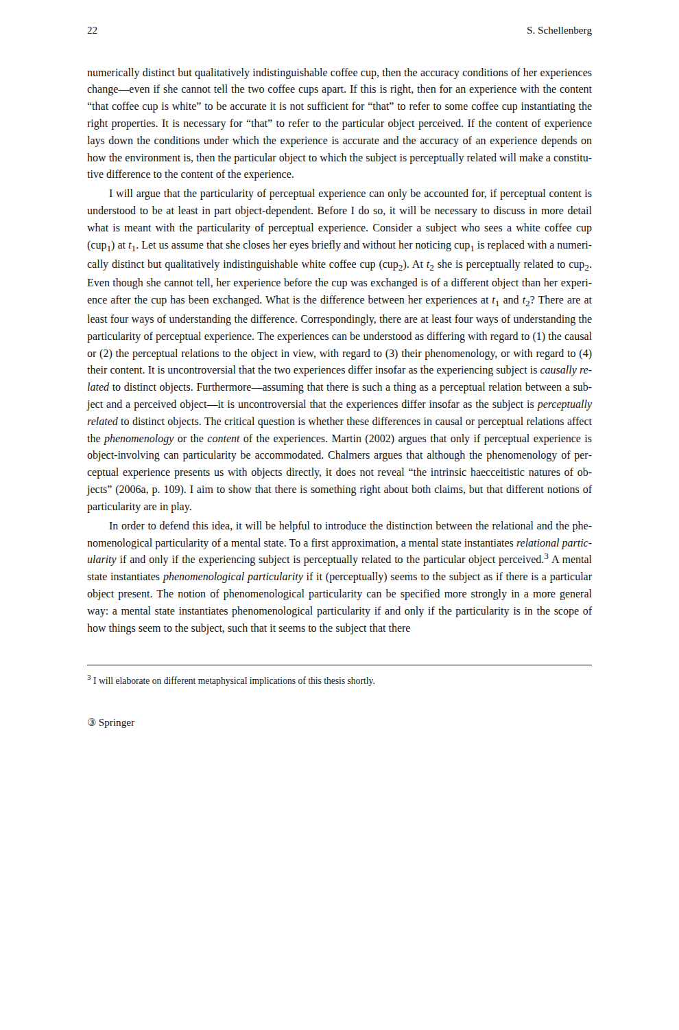22 S. Schellenberg
numerically distinct but qualitatively indistinguishable coffee cup, then the accuracy conditions of her experiences change—even if she cannot tell the two coffee cups apart. If this is right, then for an experience with the content “that coffee cup is white” to be accurate it is not sufficient for “that” to refer to some coffee cup instantiating the right properties. It is necessary for “that” to refer to the particular object perceived. If the content of experience lays down the conditions under which the experience is accurate and the accuracy of an experience depends on how the environment is, then the particular object to which the subject is perceptually related will make a constitutive difference to the content of the experience.
I will argue that the particularity of perceptual experience can only be accounted for, if perceptual content is understood to be at least in part object-dependent. Before I do so, it will be necessary to discuss in more detail what is meant with the particularity of perceptual experience. Consider a subject who sees a white coffee cup (cup1) at t1. Let us assume that she closes her eyes briefly and without her noticing cup1 is replaced with a numerically distinct but qualitatively indistinguishable white coffee cup (cup2). At t2 she is perceptually related to cup2. Even though she cannot tell, her experience before the cup was exchanged is of a different object than her experience after the cup has been exchanged. What is the difference between her experiences at t1 and t2? There are at least four ways of understanding the difference. Correspondingly, there are at least four ways of understanding the particularity of perceptual experience. The experiences can be understood as differing with regard to (1) the causal or (2) the perceptual relations to the object in view, with regard to (3) their phenomenology, or with regard to (4) their content. It is uncontroversial that the two experiences differ insofar as the experiencing subject is causally related to distinct objects. Furthermore—assuming that there is such a thing as a perceptual relation between a subject and a perceived object—it is uncontroversial that the experiences differ insofar as the subject is perceptually related to distinct objects. The critical question is whether these differences in causal or perceptual relations affect the phenomenology or the content of the experiences. Martin (2002) argues that only if perceptual experience is object-involving can particularity be accommodated. Chalmers argues that although the phenomenology of perceptual experience presents us with objects directly, it does not reveal “the intrinsic haecceitistic natures of objects” (2006a, p. 109). I aim to show that there is something right about both claims, but that different notions of particularity are in play.
In order to defend this idea, it will be helpful to introduce the distinction between the relational and the phenomenological particularity of a mental state. To a first approximation, a mental state instantiates relational particularity if and only if the experiencing subject is perceptually related to the particular object perceived.3 A mental state instantiates phenomenological particularity if it (perceptually) seems to the subject as if there is a particular object present. The notion of phenomenological particularity can be specified more strongly in a more general way: a mental state instantiates phenomenological particularity if and only if the particularity is in the scope of how things seem to the subject, such that it seems to the subject that there
3 I will elaborate on different metaphysical implications of this thesis shortly.
③ Springer